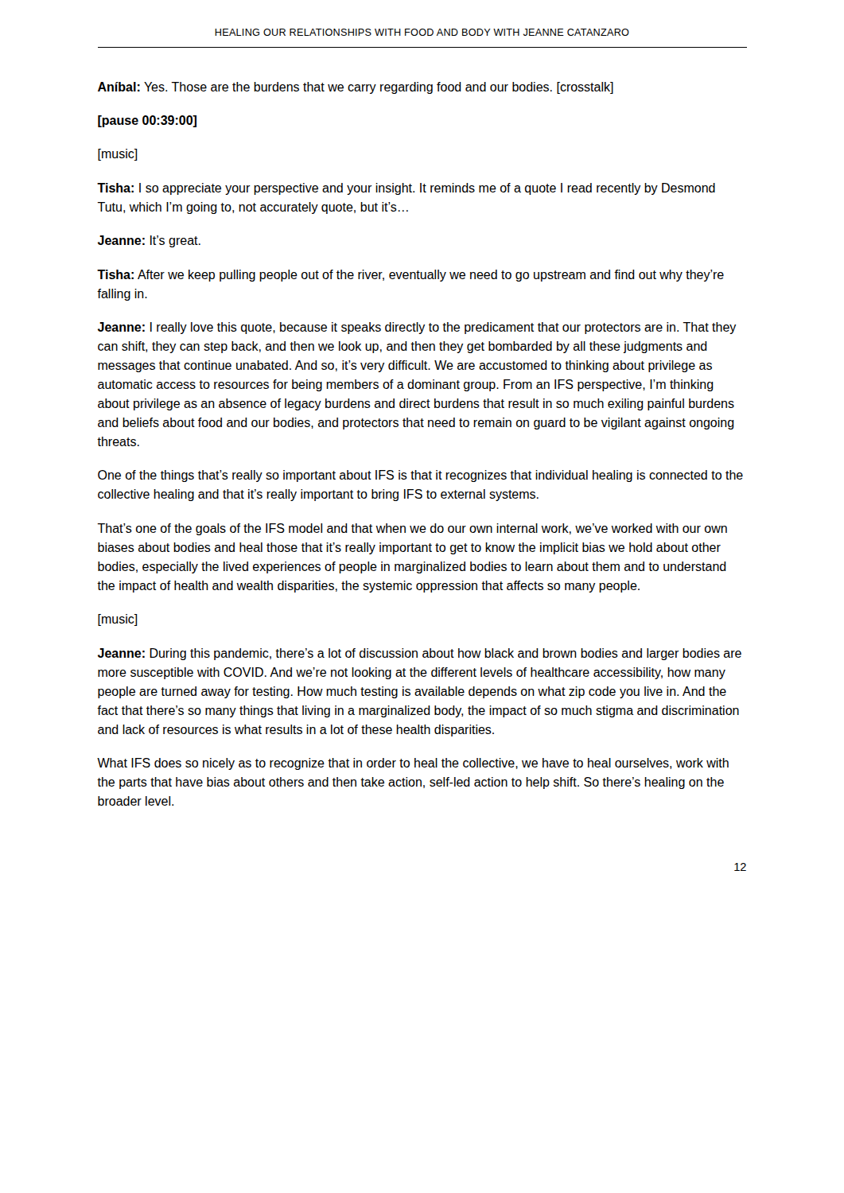HEALING OUR RELATIONSHIPS WITH FOOD AND BODY WITH JEANNE CATANZARO
Aníbal: Yes. Those are the burdens that we carry regarding food and our bodies. [crosstalk]
[pause 00:39:00]
[music]
Tisha: I so appreciate your perspective and your insight. It reminds me of a quote I read recently by Desmond Tutu, which I’m going to, not accurately quote, but it’s…
Jeanne: It’s great.
Tisha: After we keep pulling people out of the river, eventually we need to go upstream and find out why they’re falling in.
Jeanne: I really love this quote, because it speaks directly to the predicament that our protectors are in. That they can shift, they can step back, and then we look up, and then they get bombarded by all these judgments and messages that continue unabated. And so, it’s very difficult. We are accustomed to thinking about privilege as automatic access to resources for being members of a dominant group. From an IFS perspective, I’m thinking about privilege as an absence of legacy burdens and direct burdens that result in so much exiling painful burdens and beliefs about food and our bodies, and protectors that need to remain on guard to be vigilant against ongoing threats.
One of the things that’s really so important about IFS is that it recognizes that individual healing is connected to the collective healing and that it’s really important to bring IFS to external systems.
That’s one of the goals of the IFS model and that when we do our own internal work, we’ve worked with our own biases about bodies and heal those that it’s really important to get to know the implicit bias we hold about other bodies, especially the lived experiences of people in marginalized bodies to learn about them and to understand the impact of health and wealth disparities, the systemic oppression that affects so many people.
[music]
Jeanne: During this pandemic, there’s a lot of discussion about how black and brown bodies and larger bodies are more susceptible with COVID. And we’re not looking at the different levels of healthcare accessibility, how many people are turned away for testing. How much testing is available depends on what zip code you live in. And the fact that there’s so many things that living in a marginalized body, the impact of so much stigma and discrimination and lack of resources is what results in a lot of these health disparities.
What IFS does so nicely as to recognize that in order to heal the collective, we have to heal ourselves, work with the parts that have bias about others and then take action, self-led action to help shift. So there’s healing on the broader level.
12